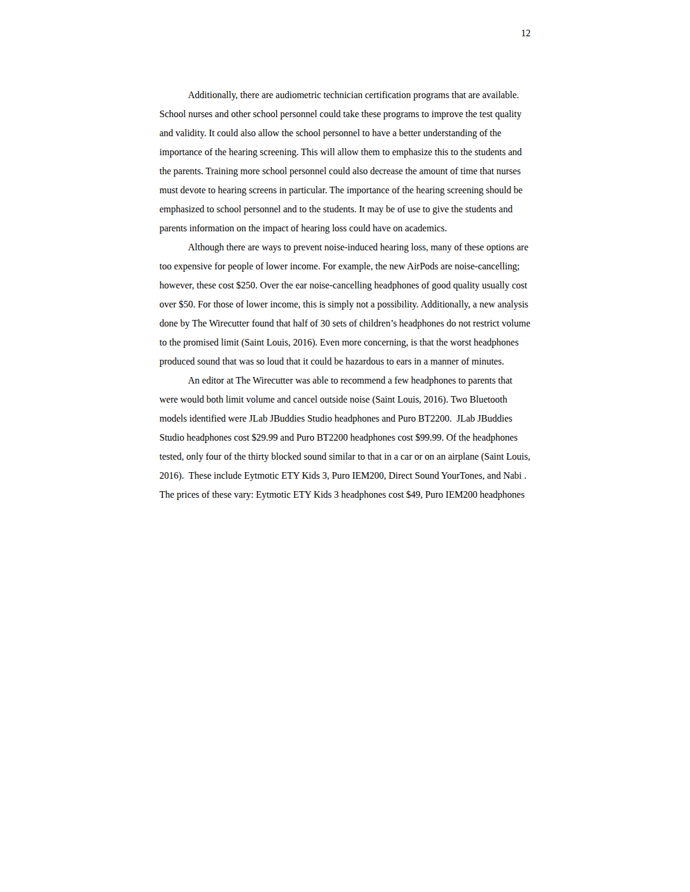12
Additionally, there are audiometric technician certification programs that are available. School nurses and other school personnel could take these programs to improve the test quality and validity. It could also allow the school personnel to have a better understanding of the importance of the hearing screening. This will allow them to emphasize this to the students and the parents. Training more school personnel could also decrease the amount of time that nurses must devote to hearing screens in particular. The importance of the hearing screening should be emphasized to school personnel and to the students. It may be of use to give the students and parents information on the impact of hearing loss could have on academics.
Although there are ways to prevent noise-induced hearing loss, many of these options are too expensive for people of lower income. For example, the new AirPods are noise-cancelling; however, these cost $250. Over the ear noise-cancelling headphones of good quality usually cost over $50. For those of lower income, this is simply not a possibility. Additionally, a new analysis done by The Wirecutter found that half of 30 sets of children’s headphones do not restrict volume to the promised limit (Saint Louis, 2016). Even more concerning, is that the worst headphones produced sound that was so loud that it could be hazardous to ears in a manner of minutes.
An editor at The Wirecutter was able to recommend a few headphones to parents that were would both limit volume and cancel outside noise (Saint Louis, 2016). Two Bluetooth models identified were JLab JBuddies Studio headphones and Puro BT2200. JLab JBuddies Studio headphones cost $29.99 and Puro BT2200 headphones cost $99.99. Of the headphones tested, only four of the thirty blocked sound similar to that in a car or on an airplane (Saint Louis, 2016). These include Eytmotic ETY Kids 3, Puro IEM200, Direct Sound YourTones, and Nabi . The prices of these vary: Eytmotic ETY Kids 3 headphones cost $49, Puro IEM200 headphones